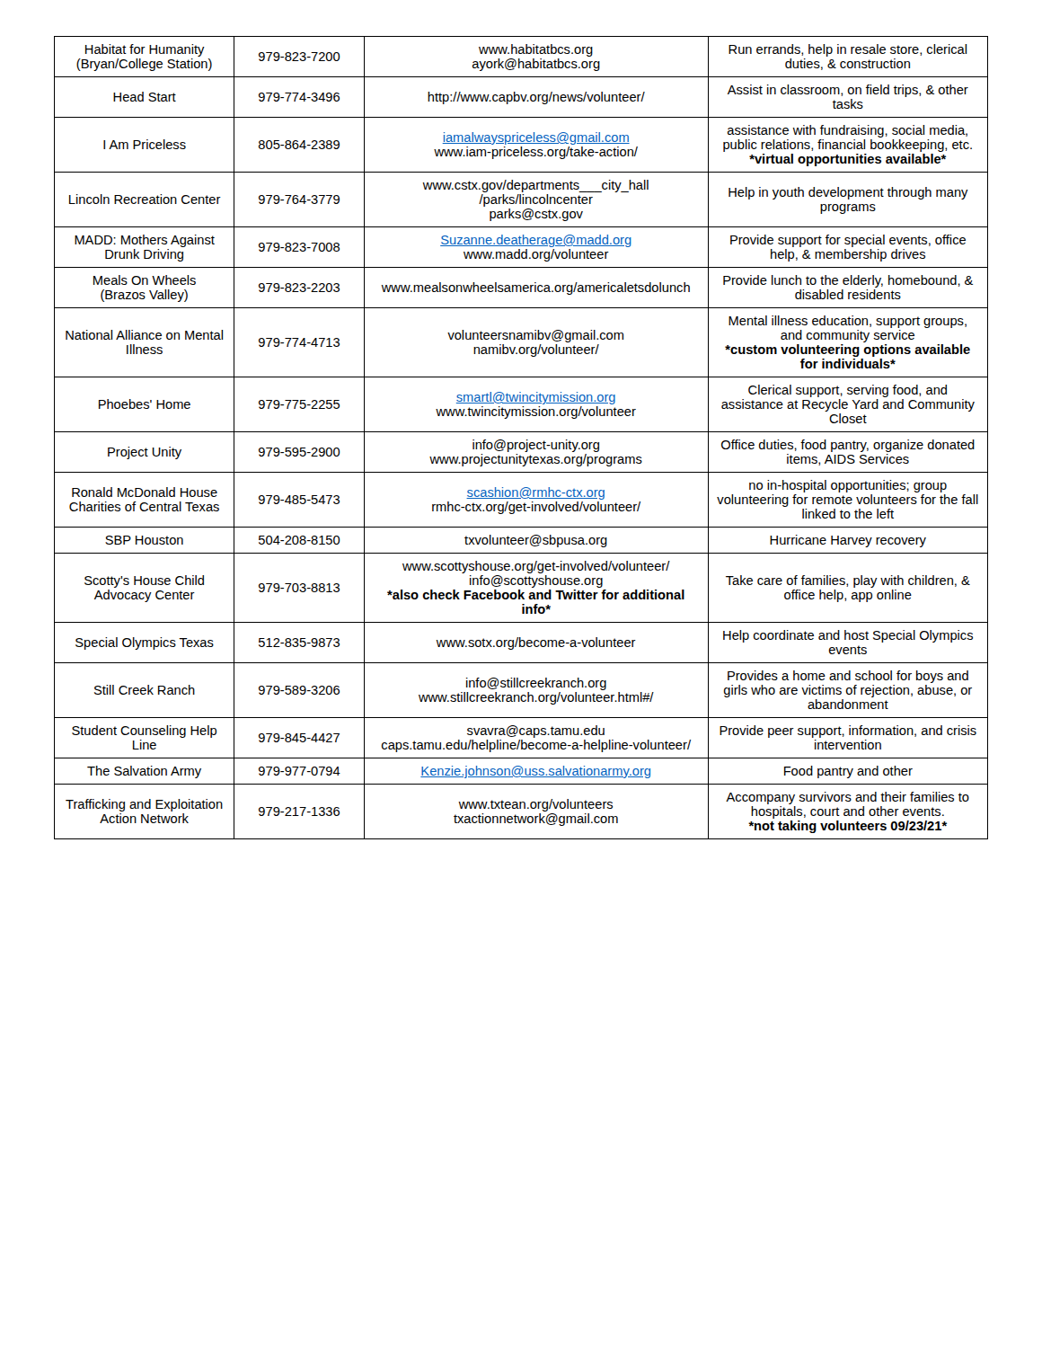| Habitat for Humanity (Bryan/College Station) | 979-823-7200 | www.habitatbcs.org ayork@habitatbcs.org | Run errands, help in resale store, clerical duties, & construction |
| Head Start | 979-774-3496 | http://www.capbv.org/news/volunteer/ | Assist in classroom, on field trips, & other tasks |
| I Am Priceless | 805-864-2389 | iamalwayspriceless@gmail.com www.iam-priceless.org/take-action/ | assistance with fundraising, social media, public relations, financial bookkeeping, etc. *virtual opportunities available* |
| Lincoln Recreation Center | 979-764-3779 | www.cstx.gov/departments___city_hall /parks/lincolncenter parks@cstx.gov | Help in youth development through many programs |
| MADD: Mothers Against Drunk Driving | 979-823-7008 | Suzanne.deatherage@madd.org www.madd.org/volunteer | Provide support for special events, office help, & membership drives |
| Meals On Wheels (Brazos Valley) | 979-823-2203 | www.mealsonwheelsamerica.org/americaletsdolunch | Provide lunch to the elderly, homebound, & disabled residents |
| National Alliance on Mental Illness | 979-774-4713 | volunteersnamibv@gmail.com namibv.org/volunteer/ | Mental illness education, support groups, and community service *custom volunteering options available for individuals* |
| Phoebes' Home | 979-775-2255 | smartl@twincitymission.org www.twincitymission.org/volunteer | Clerical support, serving food, and assistance at Recycle Yard and Community Closet |
| Project Unity | 979-595-2900 | info@project-unity.org www.projectunitytexas.org/programs | Office duties, food pantry, organize donated items, AIDS Services |
| Ronald McDonald House Charities of Central Texas | 979-485-5473 | scashion@rmhc-ctx.org rmhc-ctx.org/get-involved/volunteer/ | no in-hospital opportunities; group volunteering for remote volunteers for the fall linked to the left |
| SBP Houston | 504-208-8150 | txvolunteer@sbpusa.org | Hurricane Harvey recovery |
| Scotty's House Child Advocacy Center | 979-703-8813 | www.scottyshouse.org/get-involved/volunteer/ info@scottyshouse.org *also check Facebook and Twitter for additional info* | Take care of families, play with children, & office help, app online |
| Special Olympics Texas | 512-835-9873 | www.sotx.org/become-a-volunteer | Help coordinate and host Special Olympics events |
| Still Creek Ranch | 979-589-3206 | info@stillcreekranch.org www.stillcreekranch.org/volunteer.html#/ | Provides a home and school for boys and girls who are victims of rejection, abuse, or abandonment |
| Student Counseling Help Line | 979-845-4427 | svavra@caps.tamu.edu caps.tamu.edu/helpline/become-a-helpline-volunteer/ | Provide peer support, information, and crisis intervention |
| The Salvation Army | 979-977-0794 | Kenzie.johnson@uss.salvationarmy.org | Food pantry and other |
| Trafficking and Exploitation Action Network | 979-217-1336 | www.txtean.org/volunteers txactionnetwork@gmail.com | Accompany survivors and their families to hospitals, court and other events. *not taking volunteers 09/23/21* |